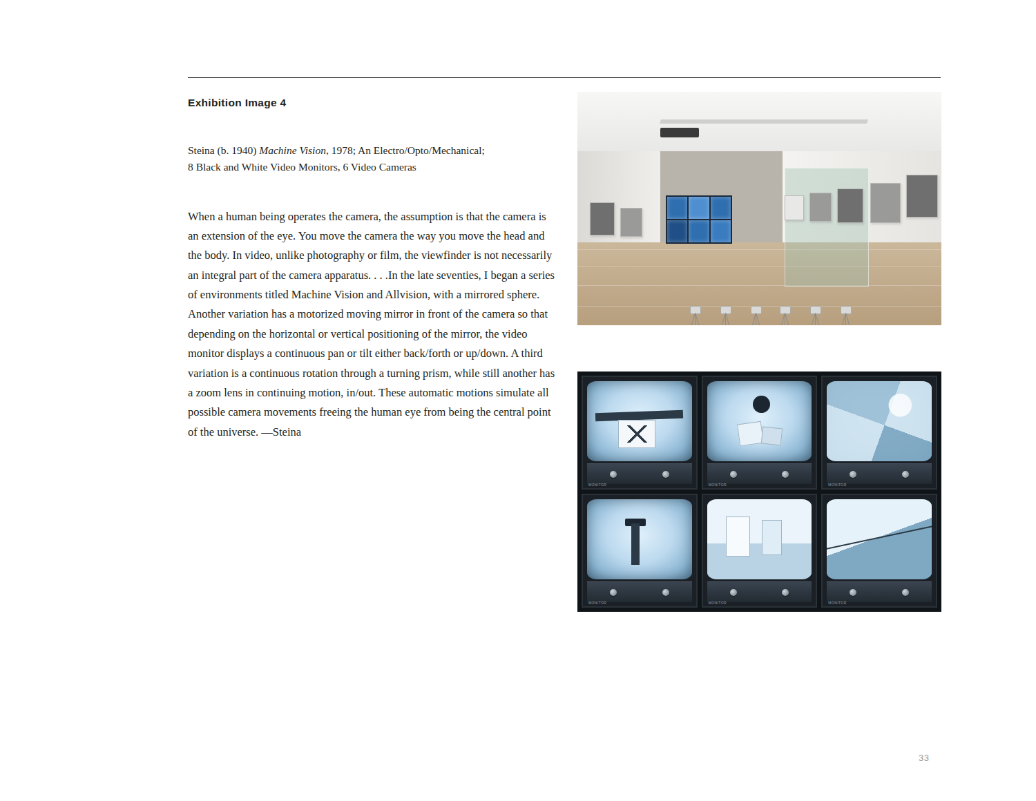Exhibition Image 4
Steina (b. 1940) Machine Vision, 1978; An Electro/Opto/Mechanical;
8 Black and White Video Monitors, 6 Video Cameras
When a human being operates the camera, the assumption is that the camera is an extension of the eye. You move the camera the way you move the head and the body. In video, unlike photography or film, the viewfinder is not necessarily an integral part of the camera apparatus. . . .In the late seventies, I began a series of environments titled Machine Vision and Allvision, with a mirrored sphere. Another variation has a motorized moving mirror in front of the camera so that depending on the horizontal or vertical positioning of the mirror, the video monitor displays a continuous pan or tilt either back/forth or up/down. A third variation is a continuous rotation through a turning prism, while still another has a zoom lens in continuing motion, in/out. These automatic motions simulate all possible camera movements freeing the human eye from being the central point of the universe. —Steina
Monitor
Monitor
Monitor
Monitor
Monitor
Monitor
33